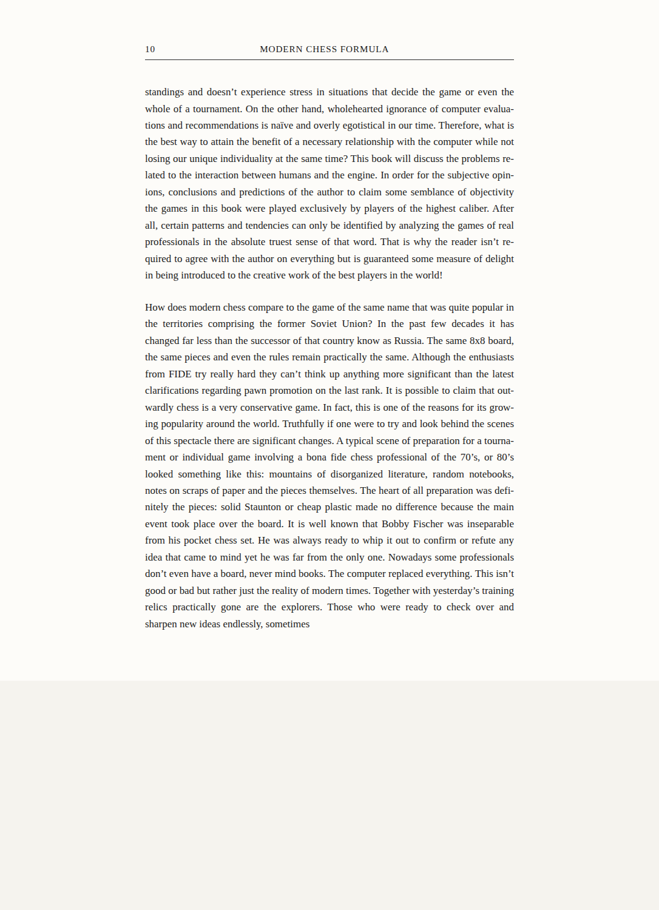10 Modern Chess Formula
standings and doesn’t experience stress in situations that decide the game or even the whole of a tournament. On the other hand, wholehearted ignorance of computer evaluations and recommendations is naïve and overly egotistical in our time. Therefore, what is the best way to attain the benefit of a necessary relationship with the computer while not losing our unique individuality at the same time? This book will discuss the problems related to the interaction between humans and the engine. In order for the subjective opinions, conclusions and predictions of the author to claim some semblance of objectivity the games in this book were played exclusively by players of the highest caliber. After all, certain patterns and tendencies can only be identified by analyzing the games of real professionals in the absolute truest sense of that word. That is why the reader isn’t required to agree with the author on everything but is guaranteed some measure of delight in being introduced to the creative work of the best players in the world!
How does modern chess compare to the game of the same name that was quite popular in the territories comprising the former Soviet Union? In the past few decades it has changed far less than the successor of that country know as Russia. The same 8x8 board, the same pieces and even the rules remain practically the same. Although the enthusiasts from FIDE try really hard they can’t think up anything more significant than the latest clarifications regarding pawn promotion on the last rank. It is possible to claim that outwardly chess is a very conservative game. In fact, this is one of the reasons for its growing popularity around the world. Truthfully if one were to try and look behind the scenes of this spectacle there are significant changes. A typical scene of preparation for a tournament or individual game involving a bona fide chess professional of the 70’s, or 80’s looked something like this: mountains of disorganized literature, random notebooks, notes on scraps of paper and the pieces themselves. The heart of all preparation was definitely the pieces: solid Staunton or cheap plastic made no difference because the main event took place over the board. It is well known that Bobby Fischer was inseparable from his pocket chess set. He was always ready to whip it out to confirm or refute any idea that came to mind yet he was far from the only one. Nowadays some professionals don’t even have a board, never mind books. The computer replaced everything. This isn’t good or bad but rather just the reality of modern times. Together with yesterday’s training relics practically gone are the explorers. Those who were ready to check over and sharpen new ideas endlessly, sometimes